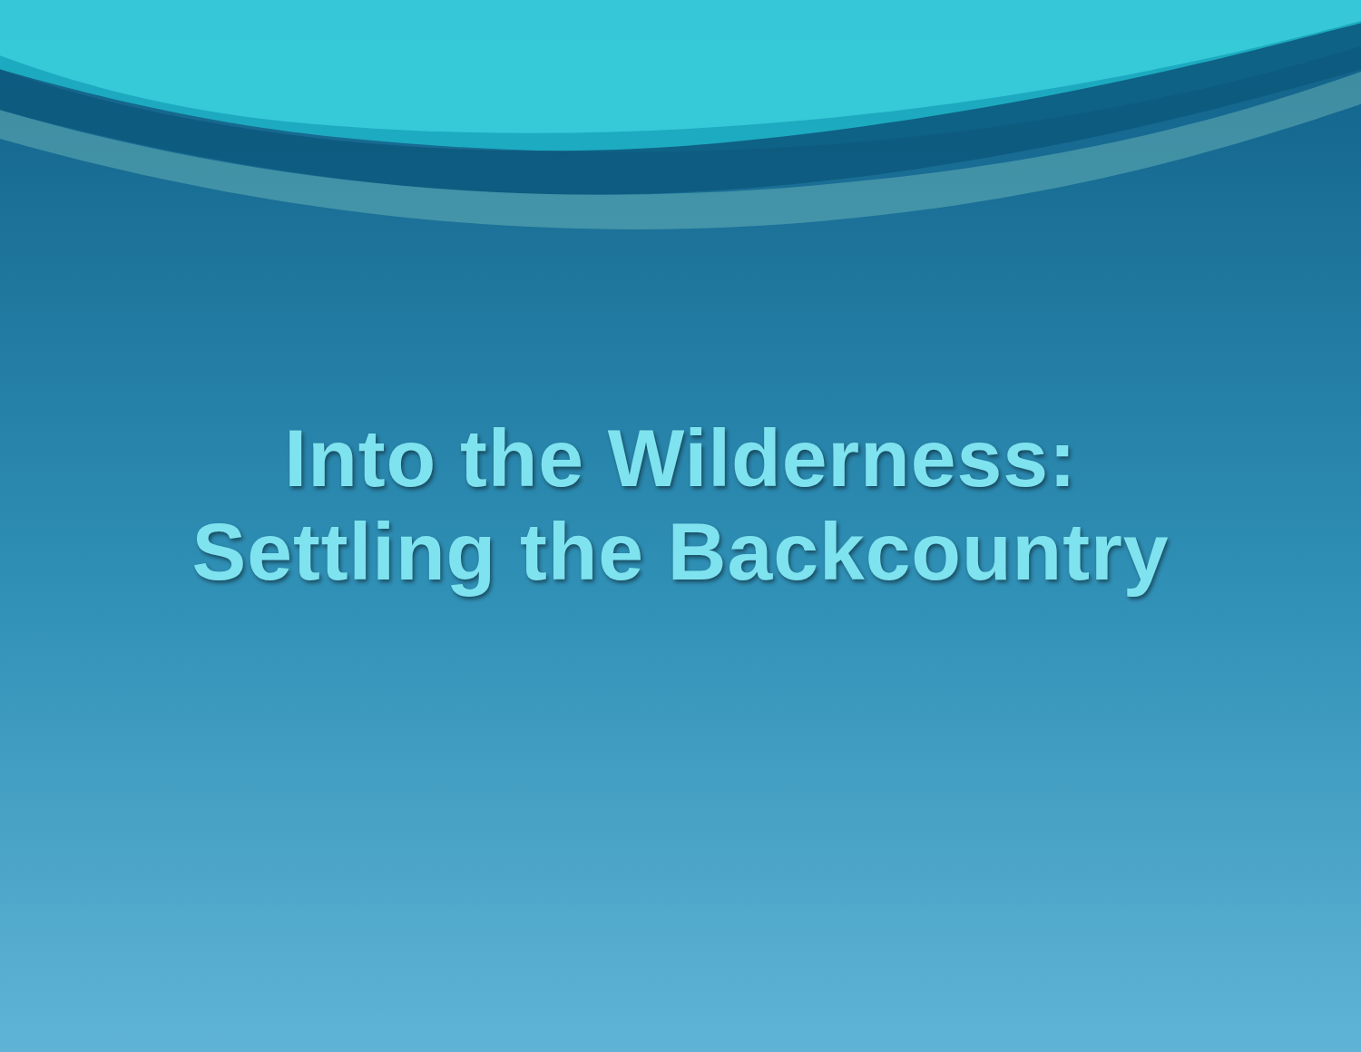Into the Wilderness: Settling the Backcountry